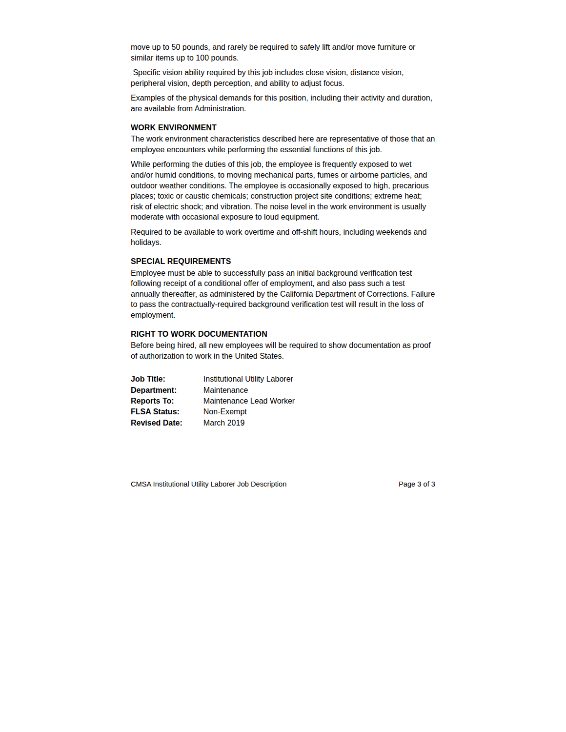move up to 50 pounds, and rarely be required to safely lift and/or move furniture or similar items up to 100 pounds.
Specific vision ability required by this job includes close vision, distance vision, peripheral vision, depth perception, and ability to adjust focus.
Examples of the physical demands for this position, including their activity and duration, are available from Administration.
Work Environment
The work environment characteristics described here are representative of those that an employee encounters while performing the essential functions of this job.
While performing the duties of this job, the employee is frequently exposed to wet and/or humid conditions, to moving mechanical parts, fumes or airborne particles, and outdoor weather conditions. The employee is occasionally exposed to high, precarious places; toxic or caustic chemicals; construction project site conditions; extreme heat; risk of electric shock; and vibration. The noise level in the work environment is usually moderate with occasional exposure to loud equipment.
Required to be available to work overtime and off-shift hours, including weekends and holidays.
Special Requirements
Employee must be able to successfully pass an initial background verification test following receipt of a conditional offer of employment, and also pass such a test annually thereafter, as administered by the California Department of Corrections. Failure to pass the contractually-required background verification test will result in the loss of employment.
Right to Work Documentation
Before being hired, all new employees will be required to show documentation as proof of authorization to work in the United States.
| Job Title: | Institutional Utility Laborer |
| Department: | Maintenance |
| Reports To: | Maintenance Lead Worker |
| FLSA Status: | Non-Exempt |
| Revised Date: | March 2019 |
CMSA Institutional Utility Laborer Job Description
Page 3 of 3